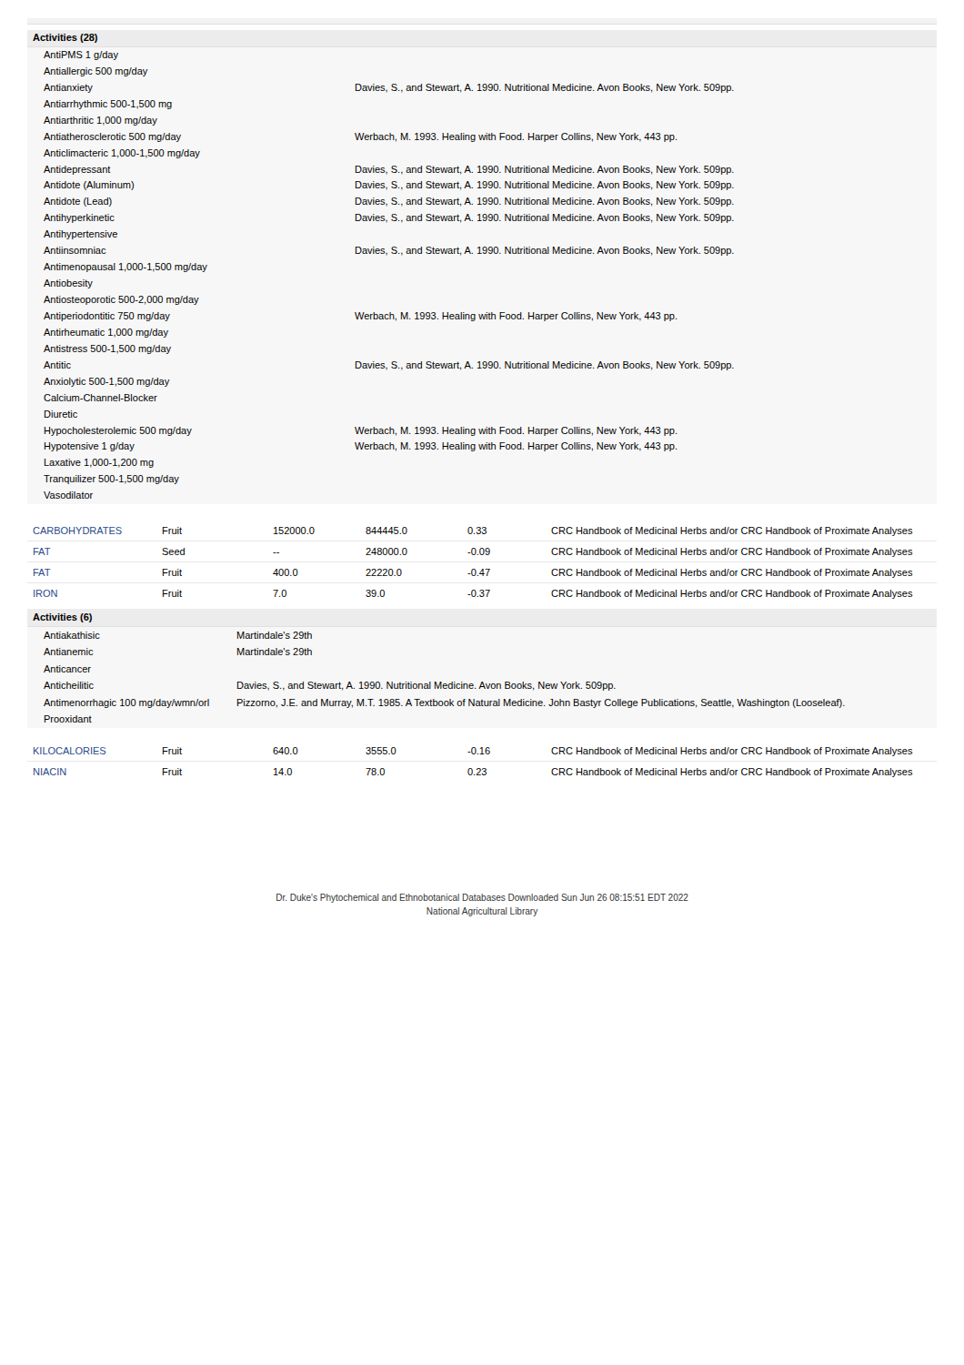| Activities (28) |
| AntiPMS 1 g/day | |
| Antiallergic 500 mg/day | |
| Antianxiety | Davies, S., and Stewart, A. 1990. Nutritional Medicine. Avon Books, New York. 509pp. |
| Antiarrhythmic 500-1,500 mg | |
| Antiarthritic 1,000 mg/day | |
| Antiatherosclerotic 500 mg/day | Werbach, M. 1993. Healing with Food. Harper Collins, New York, 443 pp. |
| Anticlimacteric 1,000-1,500 mg/day | |
| Antidepressant | Davies, S., and Stewart, A. 1990. Nutritional Medicine. Avon Books, New York. 509pp. |
| Antidote (Aluminum) | Davies, S., and Stewart, A. 1990. Nutritional Medicine. Avon Books, New York. 509pp. |
| Antidote (Lead) | Davies, S., and Stewart, A. 1990. Nutritional Medicine. Avon Books, New York. 509pp. |
| Antihyperkinetic | Davies, S., and Stewart, A. 1990. Nutritional Medicine. Avon Books, New York. 509pp. |
| Antihypertensive | |
| Antiinsomniac | Davies, S., and Stewart, A. 1990. Nutritional Medicine. Avon Books, New York. 509pp. |
| Antimenopausal 1,000-1,500 mg/day | |
| Antiobesity | |
| Antiosteoporotic 500-2,000 mg/day | |
| Antiperiodontitic 750 mg/day | Werbach, M. 1993. Healing with Food. Harper Collins, New York, 443 pp. |
| Antirheumatic 1,000 mg/day | |
| Antistress 500-1,500 mg/day | |
| Antitic | Davies, S., and Stewart, A. 1990. Nutritional Medicine. Avon Books, New York. 509pp. |
| Anxiolytic 500-1,500 mg/day | |
| Calcium-Channel-Blocker | |
| Diuretic | |
| Hypocholesterolemic 500 mg/day | Werbach, M. 1993. Healing with Food. Harper Collins, New York, 443 pp. |
| Hypotensive 1 g/day | Werbach, M. 1993. Healing with Food. Harper Collins, New York, 443 pp. |
| Laxative 1,000-1,200 mg | |
| Tranquilizer 500-1,500 mg/day | |
| Vasodilator | |
| CARBOHYDRATES | Fruit | 152000.0 | 844445.0 | 0.33 | CRC Handbook of Medicinal Herbs and/or CRC Handbook of Proximate Analyses |
| FAT | Seed | -- | 248000.0 | -0.09 | CRC Handbook of Medicinal Herbs and/or CRC Handbook of Proximate Analyses |
| FAT | Fruit | 400.0 | 22220.0 | -0.47 | CRC Handbook of Medicinal Herbs and/or CRC Handbook of Proximate Analyses |
| IRON | Fruit | 7.0 | 39.0 | -0.37 | CRC Handbook of Medicinal Herbs and/or CRC Handbook of Proximate Analyses |
| Activities (6) |
| Antiakathisic | Martindale's 29th |
| Antianemic | Martindale's 29th |
| Anticancer | |
| Anticheilitic | Davies, S., and Stewart, A. 1990. Nutritional Medicine. Avon Books, New York. 509pp. |
| Antimenorrhagic 100 mg/day/wmn/orl | Pizzorno, J.E. and Murray, M.T. 1985. A Textbook of Natural Medicine. John Bastyr College Publications, Seattle, Washington (Looseleaf). |
| Prooxidant | |
| KILOCALORIES | Fruit | 640.0 | 3555.0 | -0.16 | CRC Handbook of Medicinal Herbs and/or CRC Handbook of Proximate Analyses |
| NIACIN | Fruit | 14.0 | 78.0 | 0.23 | CRC Handbook of Medicinal Herbs and/or CRC Handbook of Proximate Analyses |
Dr. Duke's Phytochemical and Ethnobotanical Databases Downloaded Sun Jun 26 08:15:51 EDT 2022
National Agricultural Library